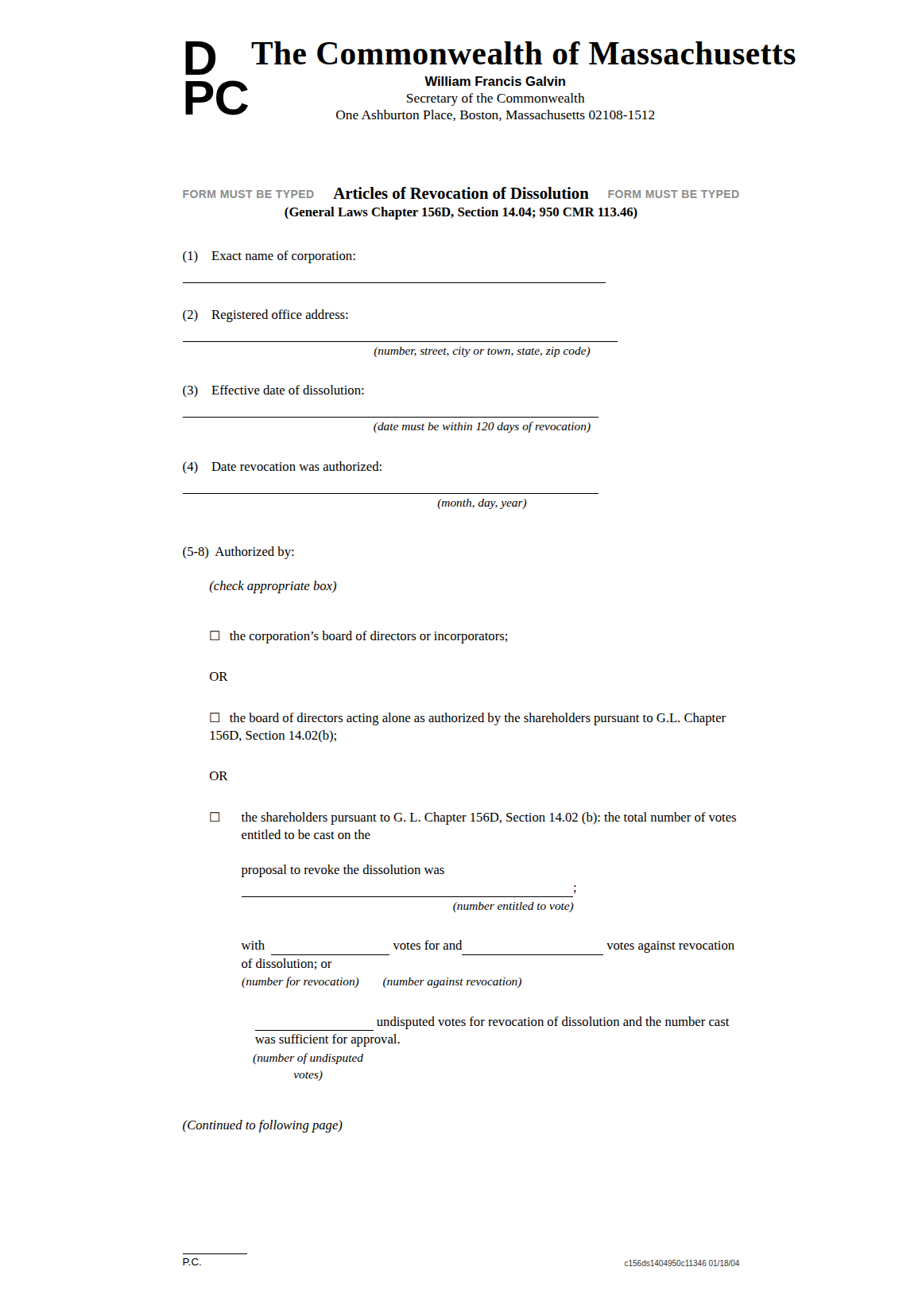D
PC
The Commonwealth of Massachusetts
William Francis Galvin
Secretary of the Commonwealth
One Ashburton Place, Boston, Massachusetts 02108-1512
FORM MUST BE TYPED FORM MUST BE TYPED
Articles of Revocation of Dissolution
(General Laws Chapter 156D, Section 14.04; 950 CMR 113.46)
(1) Exact name of corporation:
(2) Registered office address:
(number, street, city or town, state, zip code)
(3) Effective date of dissolution:
(date must be within 120 days of revocation)
(4) Date revocation was authorized:
(month, day, year)
(5-8) Authorized by:
(check appropriate box)
☐the corporation’s board of directors or incorporators;
OR
☐the board of directors acting alone as authorized by the shareholders pursuant to G.L. Chapter 156D, Section 14.02(b);
OR
☐ the shareholders pursuant to G. L. Chapter 156D, Section 14.02 (b): the total number of votes entitled to be cast on the
proposal to revoke the dissolution was ;
(number entitled to vote)
with votes for and votes against revocation of dissolution; or
(number for revocation) (number against revocation)
undisputed votes for revocation of dissolution and the number cast was sufficient for approval.
(number of undisputed votes)
(Continued to following page)
P.C.
c156ds1404950c11346 01/18/04